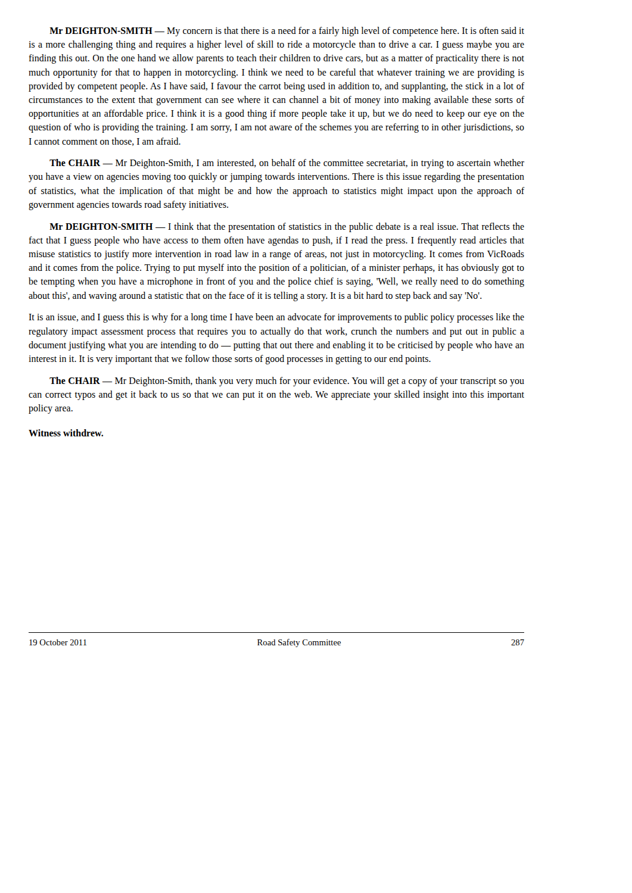Mr DEIGHTON-SMITH — My concern is that there is a need for a fairly high level of competence here. It is often said it is a more challenging thing and requires a higher level of skill to ride a motorcycle than to drive a car. I guess maybe you are finding this out. On the one hand we allow parents to teach their children to drive cars, but as a matter of practicality there is not much opportunity for that to happen in motorcycling. I think we need to be careful that whatever training we are providing is provided by competent people. As I have said, I favour the carrot being used in addition to, and supplanting, the stick in a lot of circumstances to the extent that government can see where it can channel a bit of money into making available these sorts of opportunities at an affordable price. I think it is a good thing if more people take it up, but we do need to keep our eye on the question of who is providing the training. I am sorry, I am not aware of the schemes you are referring to in other jurisdictions, so I cannot comment on those, I am afraid.
The CHAIR — Mr Deighton-Smith, I am interested, on behalf of the committee secretariat, in trying to ascertain whether you have a view on agencies moving too quickly or jumping towards interventions. There is this issue regarding the presentation of statistics, what the implication of that might be and how the approach to statistics might impact upon the approach of government agencies towards road safety initiatives.
Mr DEIGHTON-SMITH — I think that the presentation of statistics in the public debate is a real issue. That reflects the fact that I guess people who have access to them often have agendas to push, if I read the press. I frequently read articles that misuse statistics to justify more intervention in road law in a range of areas, not just in motorcycling. It comes from VicRoads and it comes from the police. Trying to put myself into the position of a politician, of a minister perhaps, it has obviously got to be tempting when you have a microphone in front of you and the police chief is saying, 'Well, we really need to do something about this', and waving around a statistic that on the face of it is telling a story. It is a bit hard to step back and say 'No'.
It is an issue, and I guess this is why for a long time I have been an advocate for improvements to public policy processes like the regulatory impact assessment process that requires you to actually do that work, crunch the numbers and put out in public a document justifying what you are intending to do — putting that out there and enabling it to be criticised by people who have an interest in it. It is very important that we follow those sorts of good processes in getting to our end points.
The CHAIR — Mr Deighton-Smith, thank you very much for your evidence. You will get a copy of your transcript so you can correct typos and get it back to us so that we can put it on the web. We appreciate your skilled insight into this important policy area.
Witness withdrew.
19 October 2011 Road Safety Committee 287